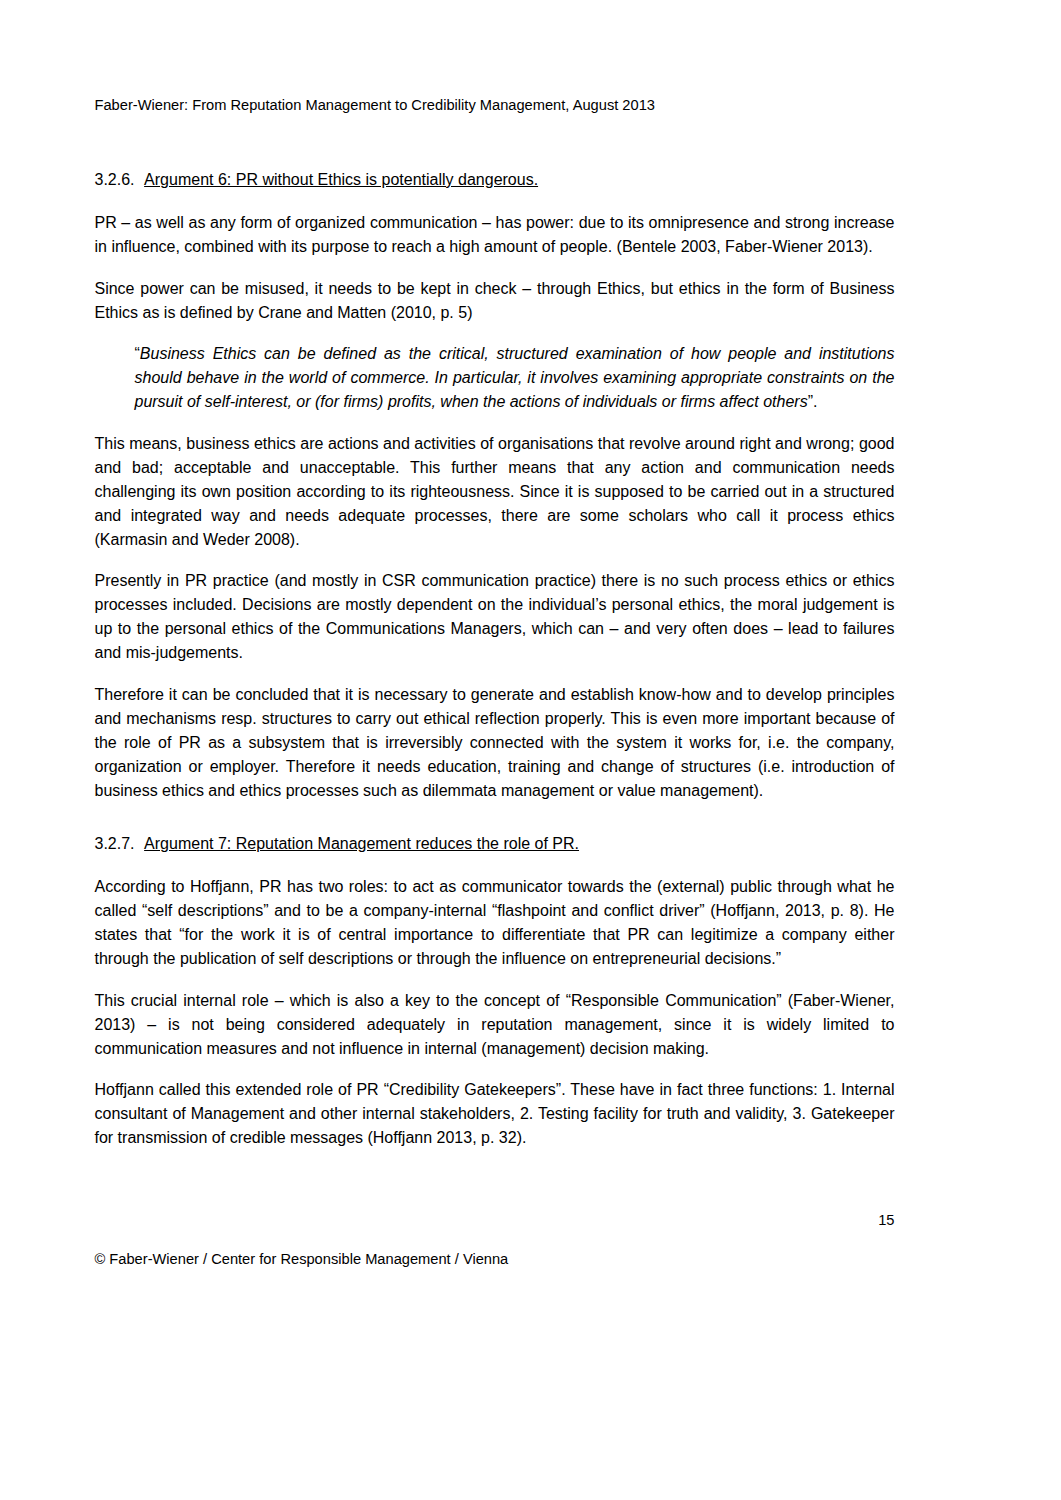Faber-Wiener: From Reputation Management to Credibility Management, August 2013
3.2.6. Argument 6: PR without Ethics is potentially dangerous.
PR – as well as any form of organized communication – has power: due to its omnipresence and strong increase in influence, combined with its purpose to reach a high amount of people. (Bentele 2003, Faber-Wiener 2013).
Since power can be misused, it needs to be kept in check – through Ethics, but ethics in the form of Business Ethics as is defined by Crane and Matten (2010, p. 5)
“Business Ethics can be defined as the critical, structured examination of how people and institutions should behave in the world of commerce. In particular, it involves examining appropriate constraints on the pursuit of self-interest, or (for firms) profits, when the actions of individuals or firms affect others”.
This means, business ethics are actions and activities of organisations that revolve around right and wrong; good and bad; acceptable and unacceptable. This further means that any action and communication needs challenging its own position according to its righteousness. Since it is supposed to be carried out in a structured and integrated way and needs adequate processes, there are some scholars who call it process ethics (Karmasin and Weder 2008).
Presently in PR practice (and mostly in CSR communication practice) there is no such process ethics or ethics processes included. Decisions are mostly dependent on the individual’s personal ethics, the moral judgement is up to the personal ethics of the Communications Managers, which can – and very often does – lead to failures and mis-judgements.
Therefore it can be concluded that it is necessary to generate and establish know-how and to develop principles and mechanisms resp. structures to carry out ethical reflection properly. This is even more important because of the role of PR as a subsystem that is irreversibly connected with the system it works for, i.e. the company, organization or employer. Therefore it needs education, training and change of structures (i.e. introduction of business ethics and ethics processes such as dilemmata management or value management).
3.2.7. Argument 7: Reputation Management reduces the role of PR.
According to Hoffjann, PR has two roles: to act as communicator towards the (external) public through what he called “self descriptions” and to be a company-internal “flashpoint and conflict driver” (Hoffjann, 2013, p. 8). He states that “for the work it is of central importance to differentiate that PR can legitimize a company either through the publication of self descriptions or through the influence on entrepreneurial decisions.”
This crucial internal role – which is also a key to the concept of “Responsible Communication” (Faber-Wiener, 2013) – is not being considered adequately in reputation management, since it is widely limited to communication measures and not influence in internal (management) decision making.
Hoffjann called this extended role of PR “Credibility Gatekeepers”. These have in fact three functions: 1. Internal consultant of Management and other internal stakeholders, 2. Testing facility for truth and validity, 3. Gatekeeper for transmission of credible messages (Hoffjann 2013, p. 32).
15
© Faber-Wiener / Center for Responsible Management / Vienna